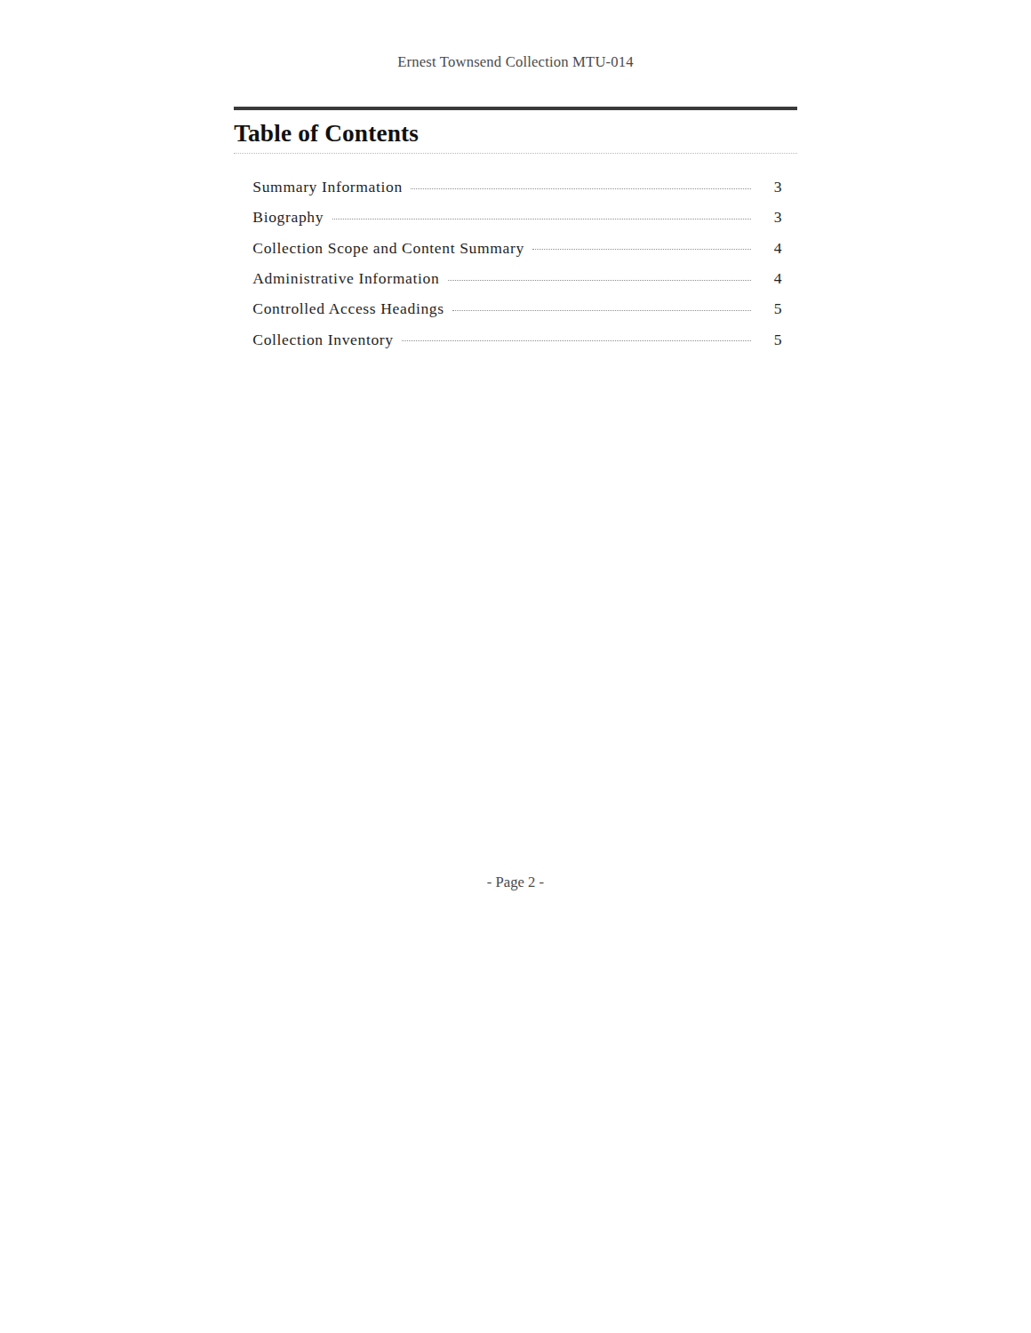Ernest Townsend Collection MTU-014
Table of Contents
Summary Information 3
Biography 3
Collection Scope and Content Summary 4
Administrative Information 4
Controlled Access Headings 5
Collection Inventory 5
- Page 2 -